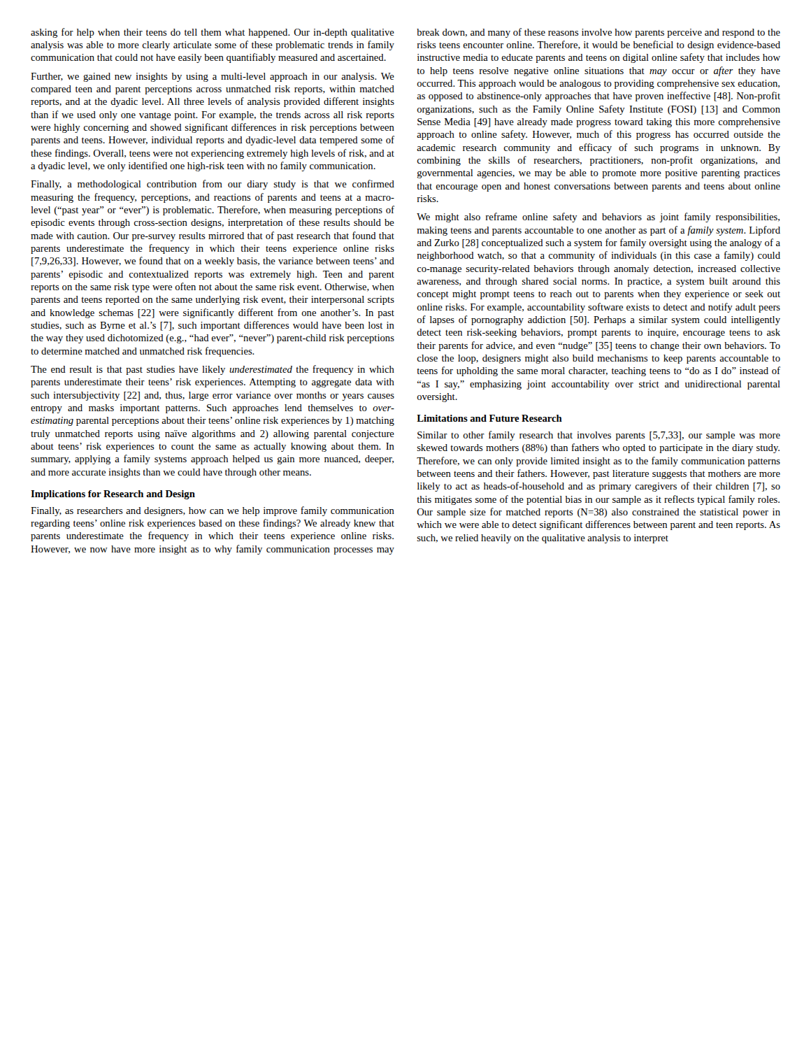asking for help when their teens do tell them what happened. Our in-depth qualitative analysis was able to more clearly articulate some of these problematic trends in family communication that could not have easily been quantifiably measured and ascertained.
Further, we gained new insights by using a multi-level approach in our analysis. We compared teen and parent perceptions across unmatched risk reports, within matched reports, and at the dyadic level. All three levels of analysis provided different insights than if we used only one vantage point. For example, the trends across all risk reports were highly concerning and showed significant differences in risk perceptions between parents and teens. However, individual reports and dyadic-level data tempered some of these findings. Overall, teens were not experiencing extremely high levels of risk, and at a dyadic level, we only identified one high-risk teen with no family communication.
Finally, a methodological contribution from our diary study is that we confirmed measuring the frequency, perceptions, and reactions of parents and teens at a macro-level (“past year” or “ever”) is problematic. Therefore, when measuring perceptions of episodic events through cross-section designs, interpretation of these results should be made with caution. Our pre-survey results mirrored that of past research that found that parents underestimate the frequency in which their teens experience online risks [7,9,26,33]. However, we found that on a weekly basis, the variance between teens’ and parents’ episodic and contextualized reports was extremely high. Teen and parent reports on the same risk type were often not about the same risk event. Otherwise, when parents and teens reported on the same underlying risk event, their interpersonal scripts and knowledge schemas [22] were significantly different from one another’s. In past studies, such as Byrne et al.’s [7], such important differences would have been lost in the way they used dichotomized (e.g., “had ever”, “never”) parent-child risk perceptions to determine matched and unmatched risk frequencies.
The end result is that past studies have likely underestimated the frequency in which parents underestimate their teens’ risk experiences. Attempting to aggregate data with such intersubjectivity [22] and, thus, large error variance over months or years causes entropy and masks important patterns. Such approaches lend themselves to over-estimating parental perceptions about their teens’ online risk experiences by 1) matching truly unmatched reports using naïve algorithms and 2) allowing parental conjecture about teens’ risk experiences to count the same as actually knowing about them. In summary, applying a family systems approach helped us gain more nuanced, deeper, and more accurate insights than we could have through other means.
Implications for Research and Design
Finally, as researchers and designers, how can we help improve family communication regarding teens’ online risk experiences based on these findings? We already knew that parents underestimate the frequency in which their teens experience online risks. However, we now have more insight as to why family communication processes may break down, and many of these reasons involve how parents perceive and respond to the risks teens encounter online. Therefore, it would be beneficial to design evidence-based instructive media to educate parents and teens on digital online safety that includes how to help teens resolve negative online situations that may occur or after they have occurred. This approach would be analogous to providing comprehensive sex education, as opposed to abstinence-only approaches that have proven ineffective [48]. Non-profit organizations, such as the Family Online Safety Institute (FOSI) [13] and Common Sense Media [49] have already made progress toward taking this more comprehensive approach to online safety. However, much of this progress has occurred outside the academic research community and efficacy of such programs in unknown. By combining the skills of researchers, practitioners, non-profit organizations, and governmental agencies, we may be able to promote more positive parenting practices that encourage open and honest conversations between parents and teens about online risks.
We might also reframe online safety and behaviors as joint family responsibilities, making teens and parents accountable to one another as part of a family system. Lipford and Zurko [28] conceptualized such a system for family oversight using the analogy of a neighborhood watch, so that a community of individuals (in this case a family) could co-manage security-related behaviors through anomaly detection, increased collective awareness, and through shared social norms. In practice, a system built around this concept might prompt teens to reach out to parents when they experience or seek out online risks. For example, accountability software exists to detect and notify adult peers of lapses of pornography addiction [50]. Perhaps a similar system could intelligently detect teen risk-seeking behaviors, prompt parents to inquire, encourage teens to ask their parents for advice, and even “nudge” [35] teens to change their own behaviors. To close the loop, designers might also build mechanisms to keep parents accountable to teens for upholding the same moral character, teaching teens to “do as I do” instead of “as I say,” emphasizing joint accountability over strict and unidirectional parental oversight.
Limitations and Future Research
Similar to other family research that involves parents [5,7,33], our sample was more skewed towards mothers (88%) than fathers who opted to participate in the diary study. Therefore, we can only provide limited insight as to the family communication patterns between teens and their fathers. However, past literature suggests that mothers are more likely to act as heads-of-household and as primary caregivers of their children [7], so this mitigates some of the potential bias in our sample as it reflects typical family roles. Our sample size for matched reports (N=38) also constrained the statistical power in which we were able to detect significant differences between parent and teen reports. As such, we relied heavily on the qualitative analysis to interpret